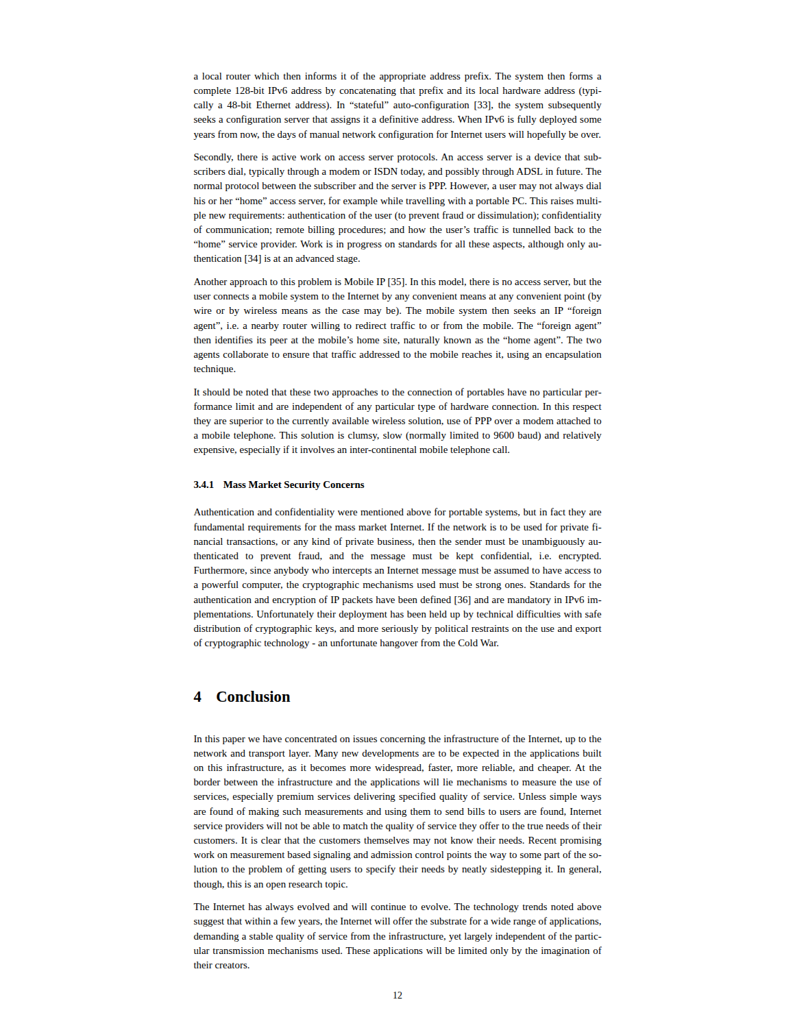a local router which then informs it of the appropriate address prefix. The system then forms a complete 128-bit IPv6 address by concatenating that prefix and its local hardware address (typically a 48-bit Ethernet address). In “stateful” auto-configuration [33], the system subsequently seeks a configuration server that assigns it a definitive address. When IPv6 is fully deployed some years from now, the days of manual network configuration for Internet users will hopefully be over.
Secondly, there is active work on access server protocols. An access server is a device that subscribers dial, typically through a modem or ISDN today, and possibly through ADSL in future. The normal protocol between the subscriber and the server is PPP. However, a user may not always dial his or her “home” access server, for example while travelling with a portable PC. This raises multiple new requirements: authentication of the user (to prevent fraud or dissimulation); confidentiality of communication; remote billing procedures; and how the user’s traffic is tunnelled back to the “home” service provider. Work is in progress on standards for all these aspects, although only authentication [34] is at an advanced stage.
Another approach to this problem is Mobile IP [35]. In this model, there is no access server, but the user connects a mobile system to the Internet by any convenient means at any convenient point (by wire or by wireless means as the case may be). The mobile system then seeks an IP “foreign agent”, i.e. a nearby router willing to redirect traffic to or from the mobile. The “foreign agent” then identifies its peer at the mobile’s home site, naturally known as the “home agent”. The two agents collaborate to ensure that traffic addressed to the mobile reaches it, using an encapsulation technique.
It should be noted that these two approaches to the connection of portables have no particular performance limit and are independent of any particular type of hardware connection. In this respect they are superior to the currently available wireless solution, use of PPP over a modem attached to a mobile telephone. This solution is clumsy, slow (normally limited to 9600 baud) and relatively expensive, especially if it involves an inter-continental mobile telephone call.
3.4.1 Mass Market Security Concerns
Authentication and confidentiality were mentioned above for portable systems, but in fact they are fundamental requirements for the mass market Internet. If the network is to be used for private financial transactions, or any kind of private business, then the sender must be unambiguously authenticated to prevent fraud, and the message must be kept confidential, i.e. encrypted. Furthermore, since anybody who intercepts an Internet message must be assumed to have access to a powerful computer, the cryptographic mechanisms used must be strong ones. Standards for the authentication and encryption of IP packets have been defined [36] and are mandatory in IPv6 implementations. Unfortunately their deployment has been held up by technical difficulties with safe distribution of cryptographic keys, and more seriously by political restraints on the use and export of cryptographic technology - an unfortunate hangover from the Cold War.
4 Conclusion
In this paper we have concentrated on issues concerning the infrastructure of the Internet, up to the network and transport layer. Many new developments are to be expected in the applications built on this infrastructure, as it becomes more widespread, faster, more reliable, and cheaper. At the border between the infrastructure and the applications will lie mechanisms to measure the use of services, especially premium services delivering specified quality of service. Unless simple ways are found of making such measurements and using them to send bills to users are found, Internet service providers will not be able to match the quality of service they offer to the true needs of their customers. It is clear that the customers themselves may not know their needs. Recent promising work on measurement based signaling and admission control points the way to some part of the solution to the problem of getting users to specify their needs by neatly sidestepping it. In general, though, this is an open research topic.
The Internet has always evolved and will continue to evolve. The technology trends noted above suggest that within a few years, the Internet will offer the substrate for a wide range of applications, demanding a stable quality of service from the infrastructure, yet largely independent of the particular transmission mechanisms used. These applications will be limited only by the imagination of their creators.
12